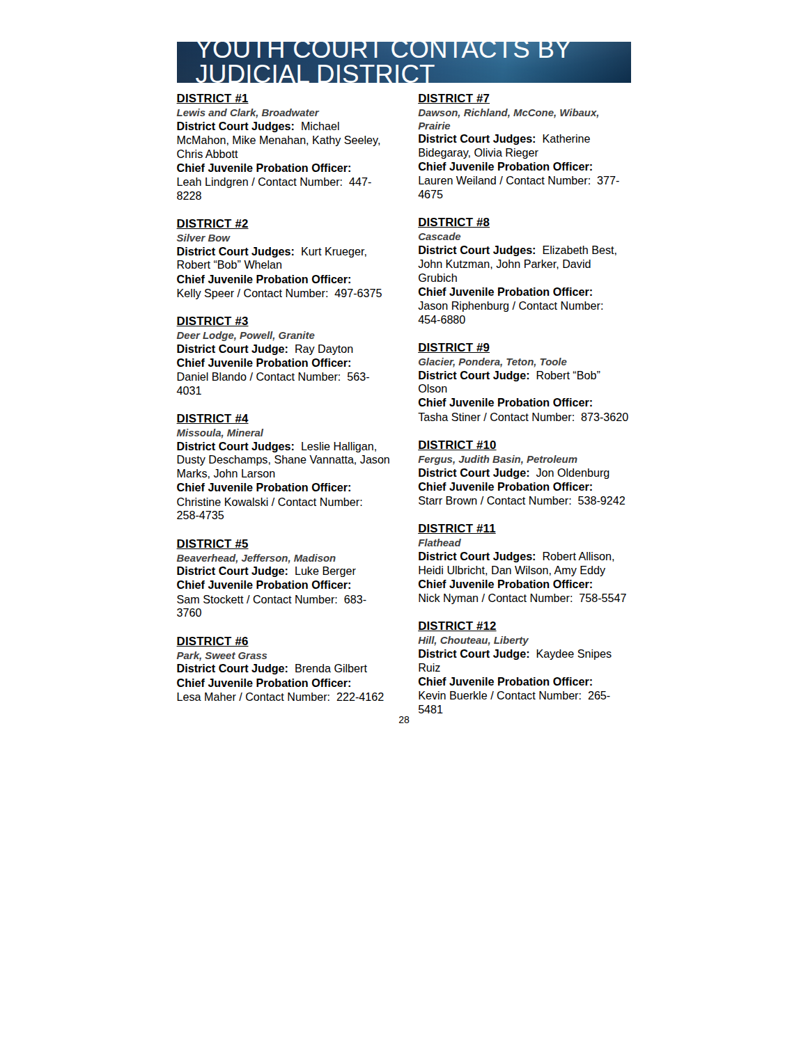YOUTH COURT CONTACTS BY JUDICIAL DISTRICT
DISTRICT #1
Lewis and Clark, Broadwater
District Court Judges: Michael McMahon, Mike Menahan, Kathy Seeley, Chris Abbott
Chief Juvenile Probation Officer:
Leah Lindgren / Contact Number: 447-8228
DISTRICT #2
Silver Bow
District Court Judges: Kurt Krueger, Robert “Bob” Whelan
Chief Juvenile Probation Officer:
Kelly Speer / Contact Number: 497-6375
DISTRICT #3
Deer Lodge, Powell, Granite
District Court Judge: Ray Dayton
Chief Juvenile Probation Officer:
Daniel Blando / Contact Number: 563-4031
DISTRICT #4
Missoula, Mineral
District Court Judges: Leslie Halligan, Dusty Deschamps, Shane Vannatta, Jason Marks, John Larson
Chief Juvenile Probation Officer:
Christine Kowalski / Contact Number: 258-4735
DISTRICT #5
Beaverhead, Jefferson, Madison
District Court Judge: Luke Berger
Chief Juvenile Probation Officer:
Sam Stockett / Contact Number: 683-3760
DISTRICT #6
Park, Sweet Grass
District Court Judge: Brenda Gilbert
Chief Juvenile Probation Officer:
Lesa Maher / Contact Number: 222-4162
DISTRICT #7
Dawson, Richland, McCone, Wibaux, Prairie
District Court Judges: Katherine Bidegaray, Olivia Rieger
Chief Juvenile Probation Officer:
Lauren Weiland / Contact Number: 377-4675
DISTRICT #8
Cascade
District Court Judges: Elizabeth Best, John Kutzman, John Parker, David Grubich
Chief Juvenile Probation Officer:
Jason Riphenburg / Contact Number: 454-6880
DISTRICT #9
Glacier, Pondera, Teton, Toole
District Court Judge: Robert “Bob” Olson
Chief Juvenile Probation Officer:
Tasha Stiner / Contact Number: 873-3620
DISTRICT #10
Fergus, Judith Basin, Petroleum
District Court Judge: Jon Oldenburg
Chief Juvenile Probation Officer:
Starr Brown / Contact Number: 538-9242
DISTRICT #11
Flathead
District Court Judges: Robert Allison, Heidi Ulbricht, Dan Wilson, Amy Eddy
Chief Juvenile Probation Officer:
Nick Nyman / Contact Number: 758-5547
DISTRICT #12
Hill, Chouteau, Liberty
District Court Judge: Kaydee Snipes Ruiz
Chief Juvenile Probation Officer:
Kevin Buerkle / Contact Number: 265-5481
28